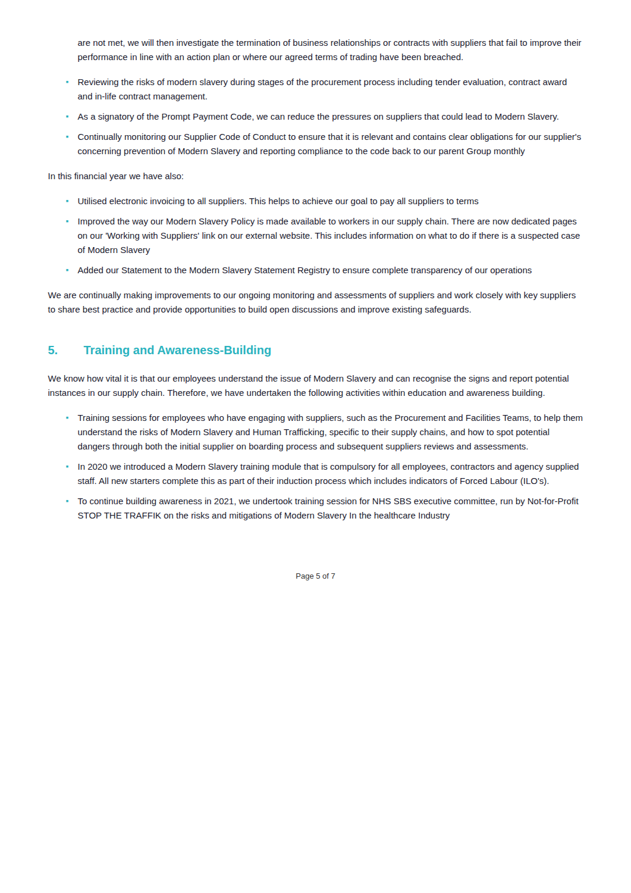are not met, we will then investigate the termination of business relationships or contracts with suppliers that fail to improve their performance in line with an action plan or where our agreed terms of trading have been breached.
Reviewing the risks of modern slavery during stages of the procurement process including tender evaluation, contract award and in-life contract management.
As a signatory of the Prompt Payment Code, we can reduce the pressures on suppliers that could lead to Modern Slavery.
Continually monitoring our Supplier Code of Conduct to ensure that it is relevant and contains clear obligations for our supplier's concerning prevention of Modern Slavery and reporting compliance to the code back to our parent Group monthly
In this financial year we have also:
Utilised electronic invoicing to all suppliers. This helps to achieve our goal to pay all suppliers to terms
Improved the way our Modern Slavery Policy is made available to workers in our supply chain. There are now dedicated pages on our 'Working with Suppliers' link on our external website. This includes information on what to do if there is a suspected case of Modern Slavery
Added our Statement to the Modern Slavery Statement Registry to ensure complete transparency of our operations
We are continually making improvements to our ongoing monitoring and assessments of suppliers and work closely with key suppliers to share best practice and provide opportunities to build open discussions and improve existing safeguards.
5. Training and Awareness-Building
We know how vital it is that our employees understand the issue of Modern Slavery and can recognise the signs and report potential instances in our supply chain. Therefore, we have undertaken the following activities within education and awareness building.
Training sessions for employees who have engaging with suppliers, such as the Procurement and Facilities Teams, to help them understand the risks of Modern Slavery and Human Trafficking, specific to their supply chains, and how to spot potential dangers through both the initial supplier on boarding process and subsequent suppliers reviews and assessments.
In 2020 we introduced a Modern Slavery training module that is compulsory for all employees, contractors and agency supplied staff. All new starters complete this as part of their induction process which includes indicators of Forced Labour (ILO's).
To continue building awareness in 2021, we undertook training session for NHS SBS executive committee, run by Not-for-Profit STOP THE TRAFFIK on the risks and mitigations of Modern Slavery In the healthcare Industry
Page 5 of 7